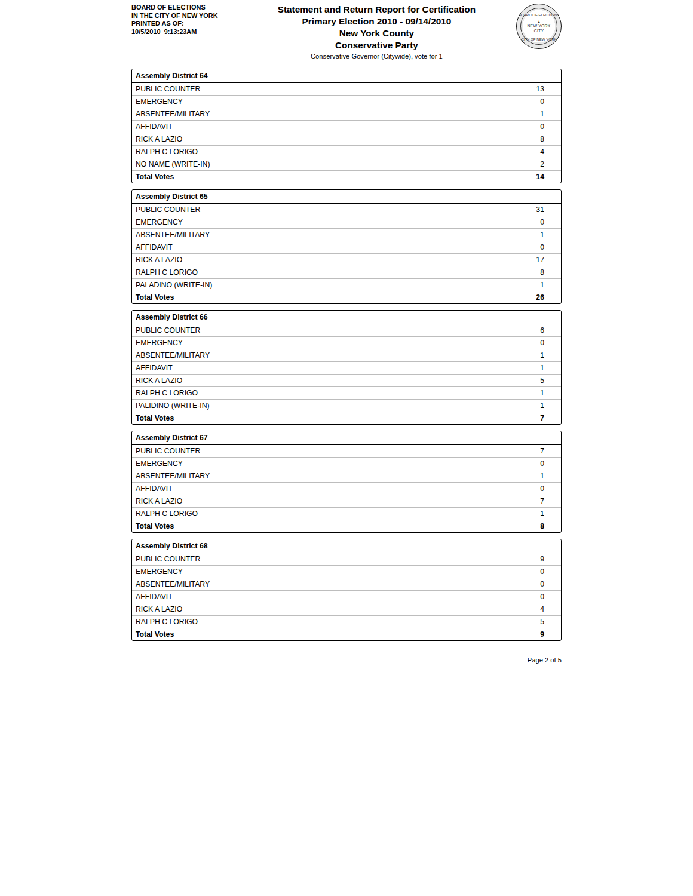BOARD OF ELECTIONS
IN THE CITY OF NEW YORK
PRINTED AS OF:
10/5/2010 9:13:23AM
Statement and Return Report for Certification
Primary Election 2010 - 09/14/2010
New York County
Conservative Party
Conservative Governor (Citywide), vote for 1
BOARD OF ELECTIONS
★
NEW YORK
CITY
CITY OF NEW YORK
Assembly District 64
| PUBLIC COUNTER | 13 |
| EMERGENCY | 0 |
| ABSENTEE/MILITARY | 1 |
| AFFIDAVIT | 0 |
| RICK A LAZIO | 8 |
| RALPH C LORIGO | 4 |
| NO NAME (WRITE-IN) | 2 |
| Total Votes | 14 |
Assembly District 65
| PUBLIC COUNTER | 31 |
| EMERGENCY | 0 |
| ABSENTEE/MILITARY | 1 |
| AFFIDAVIT | 0 |
| RICK A LAZIO | 17 |
| RALPH C LORIGO | 8 |
| PALADINO (WRITE-IN) | 1 |
| Total Votes | 26 |
Assembly District 66
| PUBLIC COUNTER | 6 |
| EMERGENCY | 0 |
| ABSENTEE/MILITARY | 1 |
| AFFIDAVIT | 1 |
| RICK A LAZIO | 5 |
| RALPH C LORIGO | 1 |
| PALIDINO (WRITE-IN) | 1 |
| Total Votes | 7 |
Assembly District 67
| PUBLIC COUNTER | 7 |
| EMERGENCY | 0 |
| ABSENTEE/MILITARY | 1 |
| AFFIDAVIT | 0 |
| RICK A LAZIO | 7 |
| RALPH C LORIGO | 1 |
| Total Votes | 8 |
Assembly District 68
| PUBLIC COUNTER | 9 |
| EMERGENCY | 0 |
| ABSENTEE/MILITARY | 0 |
| AFFIDAVIT | 0 |
| RICK A LAZIO | 4 |
| RALPH C LORIGO | 5 |
| Total Votes | 9 |
Page 2 of 5